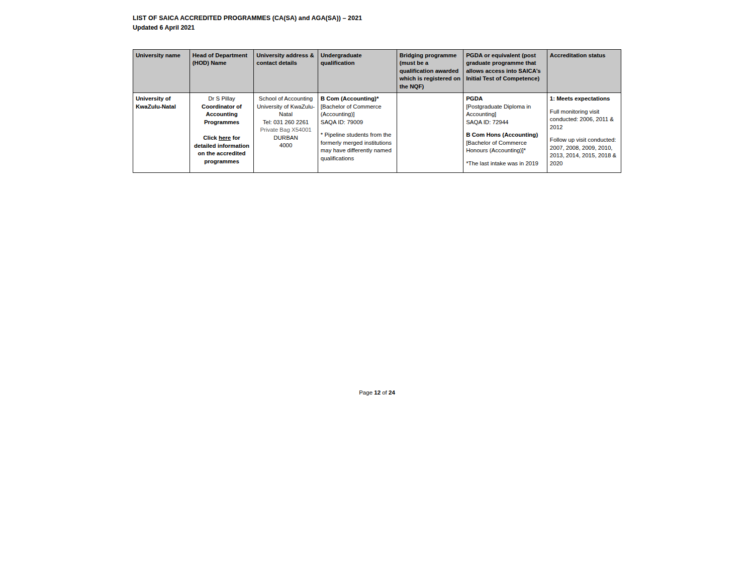LIST OF SAICA ACCREDITED PROGRAMMES (CA(SA) and AGA(SA)) – 2021
Updated 6 April 2021
| University name | Head of Department (HOD) Name | University address & contact details | Undergraduate qualification | Bridging programme (must be a qualification awarded which is registered on the NQF) | PGDA or equivalent (post graduate programme that allows access into SAICA’s Initial Test of Competence) | Accreditation status |
| --- | --- | --- | --- | --- | --- | --- |
| University of KwaZulu-Natal | Dr S Pillay Coordinator of Accounting Programmes Click here for detailed information on the accredited programmes | School of Accounting University of KwaZulu-Natal Tel: 031 260 2261 Private Bag X54001 DURBAN 4000 | B Com (Accounting)* [Bachelor of Commerce (Accounting)] SAQA ID: 79009 * Pipeline students from the formerly merged institutions may have differently named qualifications | | PGDA [Postgraduate Diploma in Accounting] SAQA ID: 72944 B Com Hons (Accounting) [Bachelor of Commerce Honours (Accounting)]* *The last intake was in 2019 | 1: Meets expectations Full monitoring visit conducted: 2006, 2011 & 2012 Follow up visit conducted: 2007, 2008, 2009, 2010, 2013, 2014, 2015, 2018 & 2020 |
Page 12 of 24